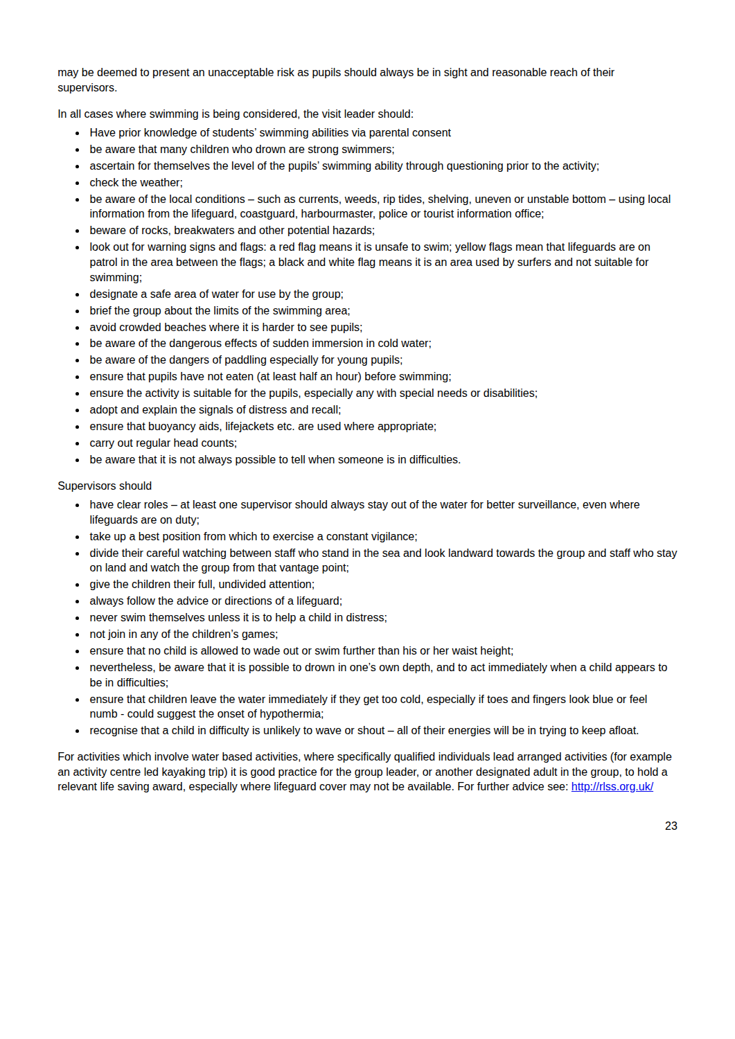may be deemed to present an unacceptable risk as pupils should always be in sight and reasonable reach of their supervisors.
In all cases where swimming is being considered, the visit leader should:
Have prior knowledge of students’ swimming abilities via parental consent
be aware that many children who drown are strong swimmers;
ascertain for themselves the level of the pupils’ swimming ability through questioning prior to the activity;
check the weather;
be aware of the local conditions – such as currents, weeds, rip tides, shelving, uneven or unstable bottom – using local information from the lifeguard, coastguard, harbourmaster, police or tourist information office;
beware of rocks, breakwaters and other potential hazards;
look out for warning signs and flags: a red flag means it is unsafe to swim; yellow flags mean that lifeguards are on patrol in the area between the flags; a black and white flag means it is an area used by surfers and not suitable for swimming;
designate a safe area of water for use by the group;
brief the group about the limits of the swimming area;
avoid crowded beaches where it is harder to see pupils;
be aware of the dangerous effects of sudden immersion in cold water;
be aware of the dangers of paddling especially for young pupils;
ensure that pupils have not eaten (at least half an hour) before swimming;
ensure the activity is suitable for the pupils, especially any with special needs or disabilities;
adopt and explain the signals of distress and recall;
ensure that buoyancy aids, lifejackets etc. are used where appropriate;
carry out regular head counts;
be aware that it is not always possible to tell when someone is in difficulties.
Supervisors should
have clear roles – at least one supervisor should always stay out of the water for better surveillance, even where lifeguards are on duty;
take up a best position from which to exercise a constant vigilance;
divide their careful watching between staff who stand in the sea and look landward towards the group and staff who stay on land and watch the group from that vantage point;
give the children their full, undivided attention;
always follow the advice or directions of a lifeguard;
never swim themselves unless it is to help a child in distress;
not join in any of the children’s games;
ensure that no child is allowed to wade out or swim further than his or her waist height;
nevertheless, be aware that it is possible to drown in one’s own depth, and to act immediately when a child appears to be in difficulties;
ensure that children leave the water immediately if they get too cold, especially if toes and fingers look blue or feel numb - could suggest the onset of hypothermia;
recognise that a child in difficulty is unlikely to wave or shout – all of their energies will be in trying to keep afloat.
For activities which involve water based activities, where specifically qualified individuals lead arranged activities (for example an activity centre led kayaking trip) it is good practice for the group leader, or another designated adult in the group, to hold a relevant life saving award, especially where lifeguard cover may not be available. For further advice see: http://rlss.org.uk/
23